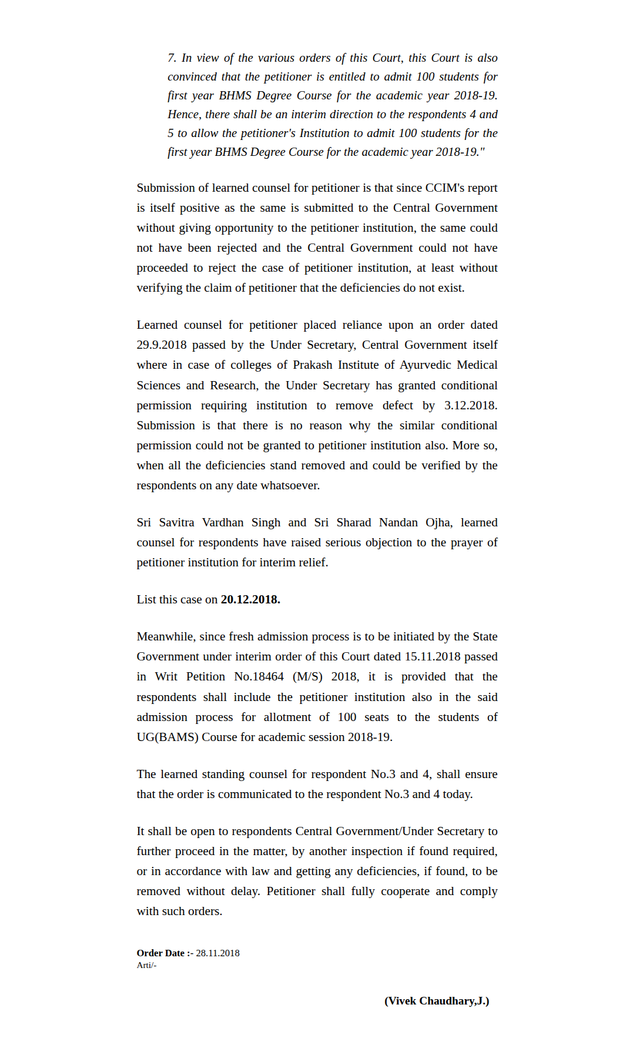7. In view of the various orders of this Court, this Court is also convinced that the petitioner is entitled to admit 100 students for first year BHMS Degree Course for the academic year 2018-19. Hence, there shall be an interim direction to the respondents 4 and 5 to allow the petitioner's Institution to admit 100 students for the first year BHMS Degree Course for the academic year 2018-19."
Submission of learned counsel for petitioner is that since CCIM's report is itself positive as the same is submitted to the Central Government without giving opportunity to the petitioner institution, the same could not have been rejected and the Central Government could not have proceeded to reject the case of petitioner institution, at least without verifying the claim of petitioner that the deficiencies do not exist.
Learned counsel for petitioner placed reliance upon an order dated 29.9.2018 passed by the Under Secretary, Central Government itself where in case of colleges of Prakash Institute of Ayurvedic Medical Sciences and Research, the Under Secretary has granted conditional permission requiring institution to remove defect by 3.12.2018. Submission is that there is no reason why the similar conditional permission could not be granted to petitioner institution also. More so, when all the deficiencies stand removed and could be verified by the respondents on any date whatsoever.
Sri Savitra Vardhan Singh and Sri Sharad Nandan Ojha, learned counsel for respondents have raised serious objection to the prayer of petitioner institution for interim relief.
List this case on 20.12.2018.
Meanwhile, since fresh admission process is to be initiated by the State Government under interim order of this Court dated 15.11.2018 passed in Writ Petition No.18464 (M/S) 2018, it is provided that the respondents shall include the petitioner institution also in the said admission process for allotment of 100 seats to the students of UG(BAMS) Course for academic session 2018-19.
The learned standing counsel for respondent No.3 and 4, shall ensure that the order is communicated to the respondent No.3 and 4 today.
It shall be open to respondents Central Government/Under Secretary to further proceed in the matter, by another inspection if found required, or in accordance with law and getting any deficiencies, if found, to be removed without delay. Petitioner shall fully cooperate and comply with such orders.
Order Date :- 28.11.2018
Arti/-
(Vivek Chaudhary,J.)